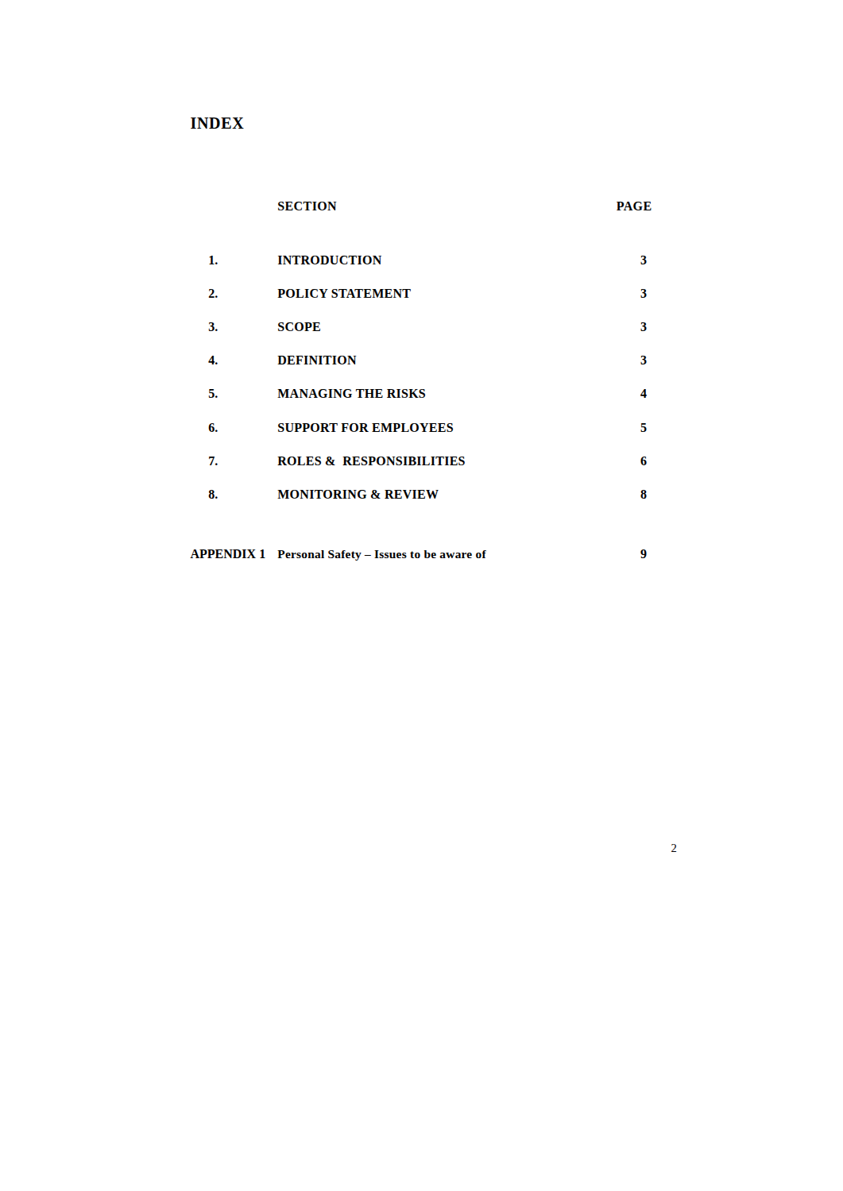INDEX
| | SECTION | PAGE |
| --- | --- | --- |
| 1. | INTRODUCTION | 3 |
| 2. | POLICY STATEMENT | 3 |
| 3. | SCOPE | 3 |
| 4. | DEFINITION | 3 |
| 5. | MANAGING THE RISKS | 4 |
| 6. | SUPPORT FOR EMPLOYEES | 5 |
| 7. | ROLES & RESPONSIBILITIES | 6 |
| 8. | MONITORING & REVIEW | 8 |
| APPENDIX 1 | Personal Safety – Issues to be aware of | 9 |
2